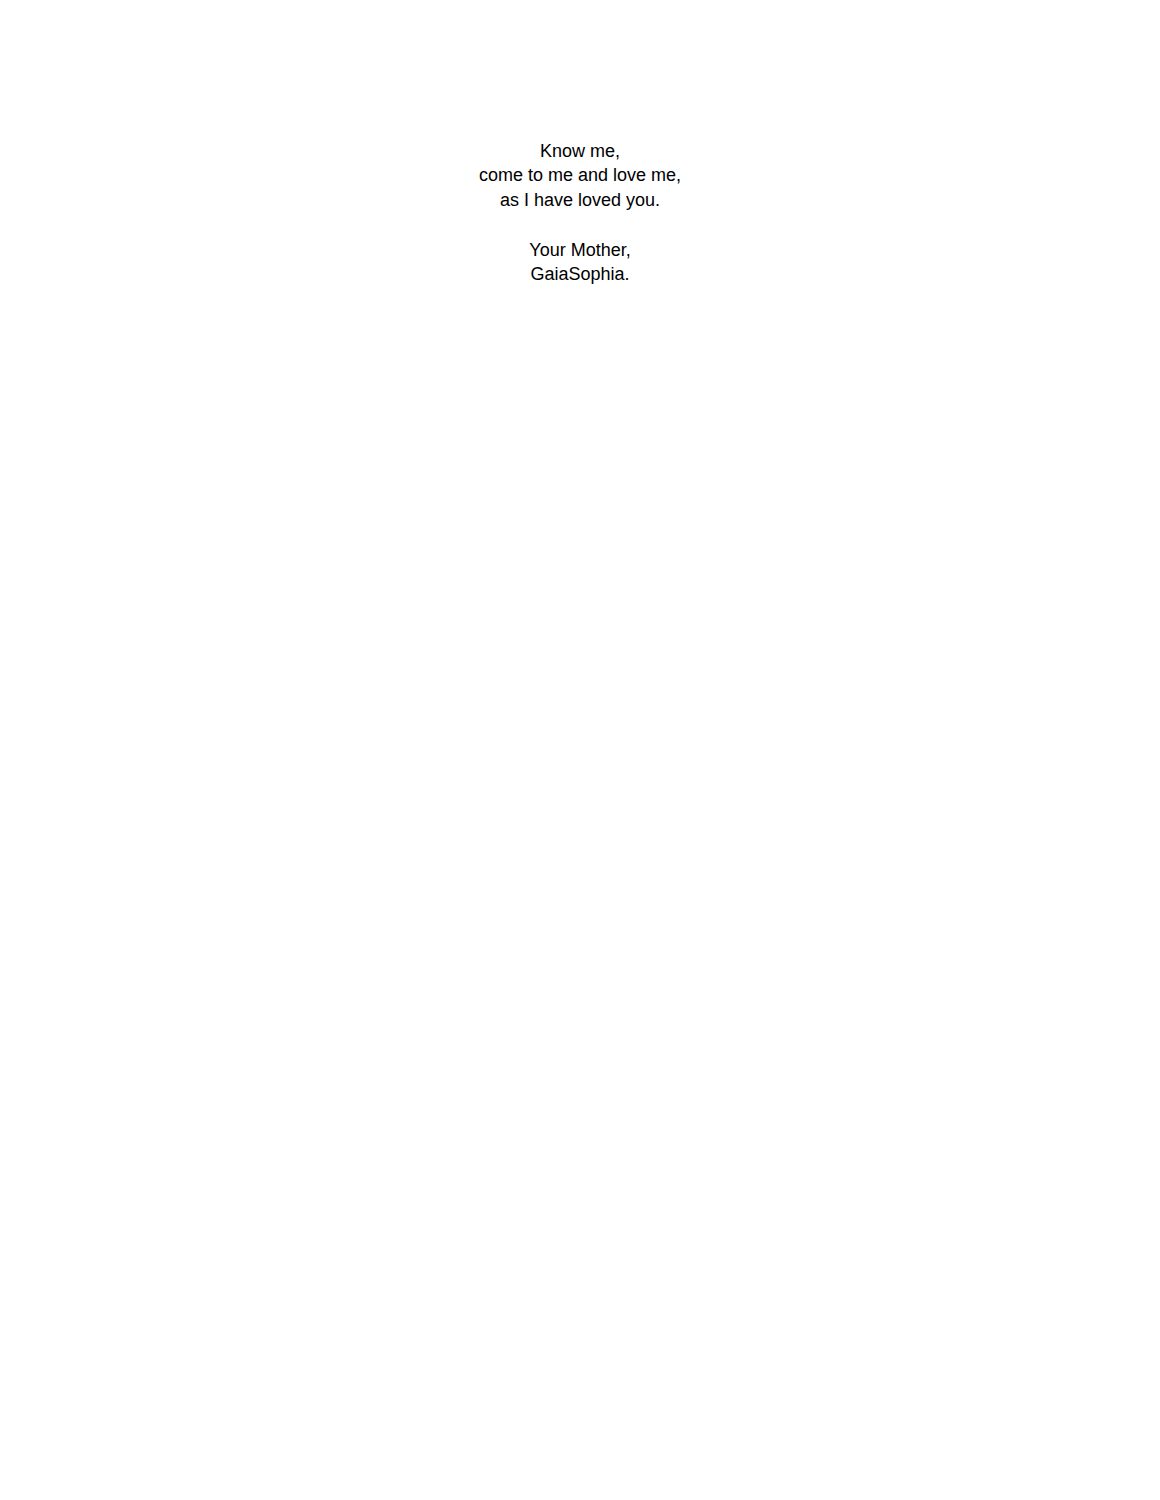Know me,
come to me and love me,
as I have loved you.
Your Mother,
GaiaSophia.